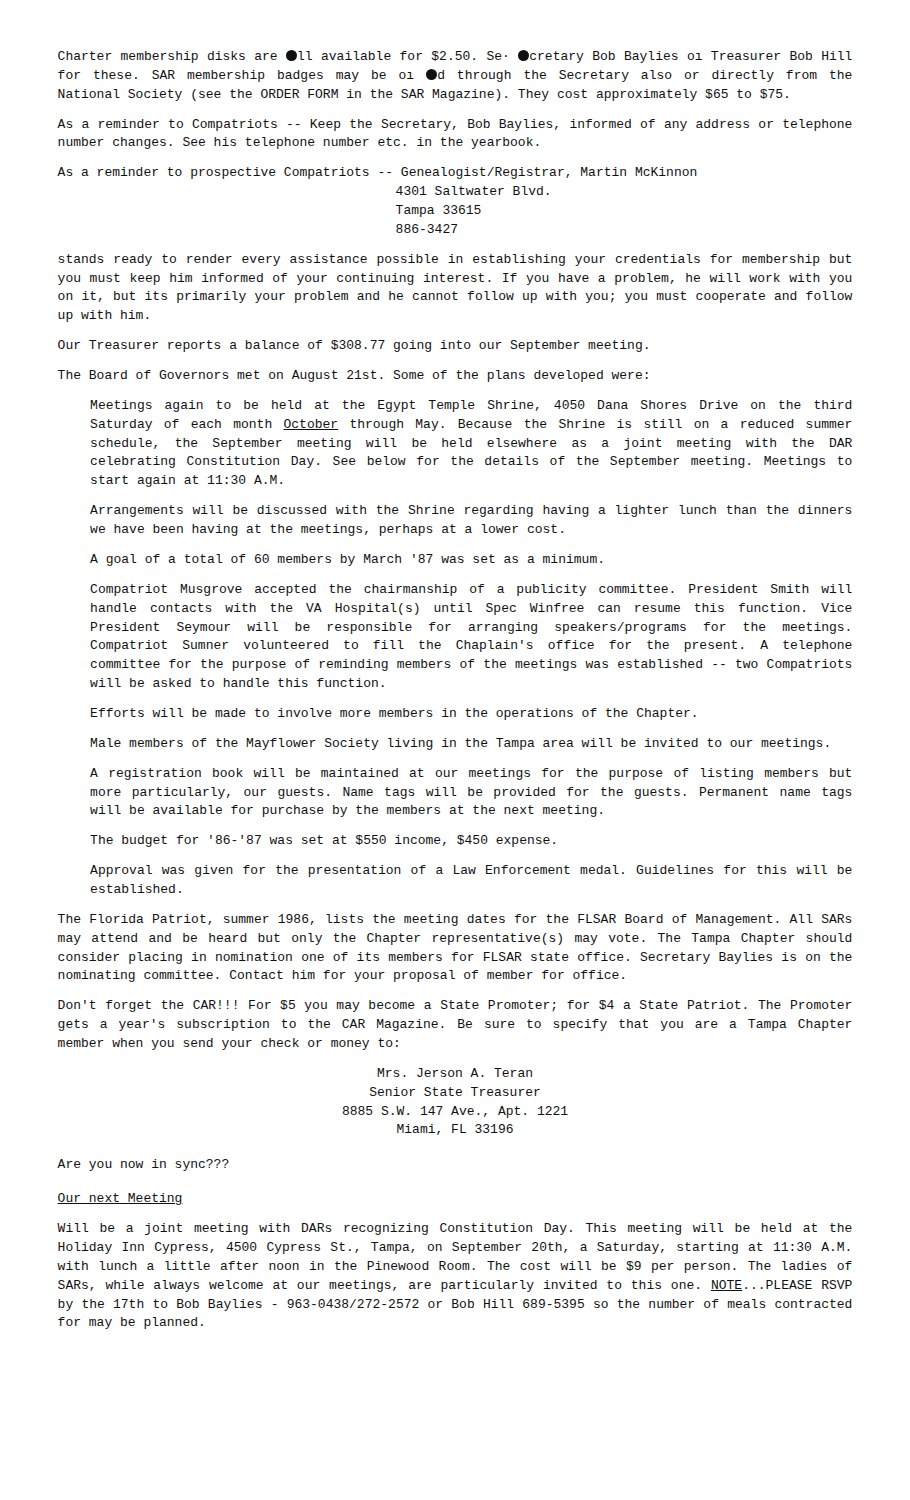Charter membership disks are ll available for $2.50. Se· cretary Bob Baylies oı Treasurer Bob Hill for these. SAR membership badges may be oı d through the Secretary also or directly from the National Society (see the ORDER FORM in the SAR Magazine). They cost approximately $65 to $75.
As a reminder to Compatriots -- Keep the Secretary, Bob Baylies, informed of any address or telephone number changes. See his telephone number etc. in the yearbook.
As a reminder to prospective Compatriots -- Genealogist/Registrar, Martin McKinnon
4301 Saltwater Blvd. Tampa 33615 886-3427
stands ready to render every assistance possible in establishing your credentials for membership but you must keep him informed of your continuing interest. If you have a problem, he will work with you on it, but its primarily your problem and he cannot follow up with you; you must cooperate and follow up with him.
Our Treasurer reports a balance of $308.77 going into our September meeting.
The Board of Governors met on August 21st. Some of the plans developed were:
Meetings again to be held at the Egypt Temple Shrine, 4050 Dana Shores Drive on the third Saturday of each month October through May. Because the Shrine is still on a reduced summer schedule, the September meeting will be held elsewhere as a joint meeting with the DAR celebrating Constitution Day. See below for the details of the September meeting. Meetings to start again at 11:30 A.M.
Arrangements will be discussed with the Shrine regarding having a lighter lunch than the dinners we have been having at the meetings, perhaps at a lower cost.
A goal of a total of 60 members by March '87 was set as a minimum.
Compatriot Musgrove accepted the chairmanship of a publicity committee. President Smith will handle contacts with the VA Hospital(s) until Spec Winfree can resume this function. Vice President Seymour will be responsible for arranging speakers/programs for the meetings. Compatriot Sumner volunteered to fill the Chaplain's office for the present. A telephone committee for the purpose of reminding members of the meetings was established -- two Compatriots will be asked to handle this function.
Efforts will be made to involve more members in the operations of the Chapter.
Male members of the Mayflower Society living in the Tampa area will be invited to our meetings.
A registration book will be maintained at our meetings for the purpose of listing members but more particularly, our guests. Name tags will be provided for the guests. Permanent name tags will be available for purchase by the members at the next meeting.
The budget for '86-'87 was set at $550 income, $450 expense.
Approval was given for the presentation of a Law Enforcement medal. Guidelines for this will be established.
The Florida Patriot, summer 1986, lists the meeting dates for the FLSAR Board of Management. All SARs may attend and be heard but only the Chapter representative(s) may vote. The Tampa Chapter should consider placing in nomination one of its members for FLSAR state office. Secretary Baylies is on the nominating committee. Contact him for your proposal of member for office.
Don't forget the CAR!!! For $5 you may become a State Promoter; for $4 a State Patriot. The Promoter gets a year's subscription to the CAR Magazine. Be sure to specify that you are a Tampa Chapter member when you send your check or money to:
Mrs. Jerson A. Teran Senior State Treasurer 8885 S.W. 147 Ave., Apt. 1221 Miami, FL 33196
Are you now in sync???
Our next Meeting
Will be a joint meeting with DARs recognizing Constitution Day. This meeting will be held at the Holiday Inn Cypress, 4500 Cypress St., Tampa, on September 20th, a Saturday, starting at 11:30 A.M. with lunch a little after noon in the Pinewood Room. The cost will be $9 per person. The ladies of SARs, while always welcome at our meetings, are particularly invited to this one. NOTE...PLEASE RSVP by the 17th to Bob Baylies - 963-0438/272-2572 or Bob Hill 689-5395 so the number of meals contracted for may be planned.